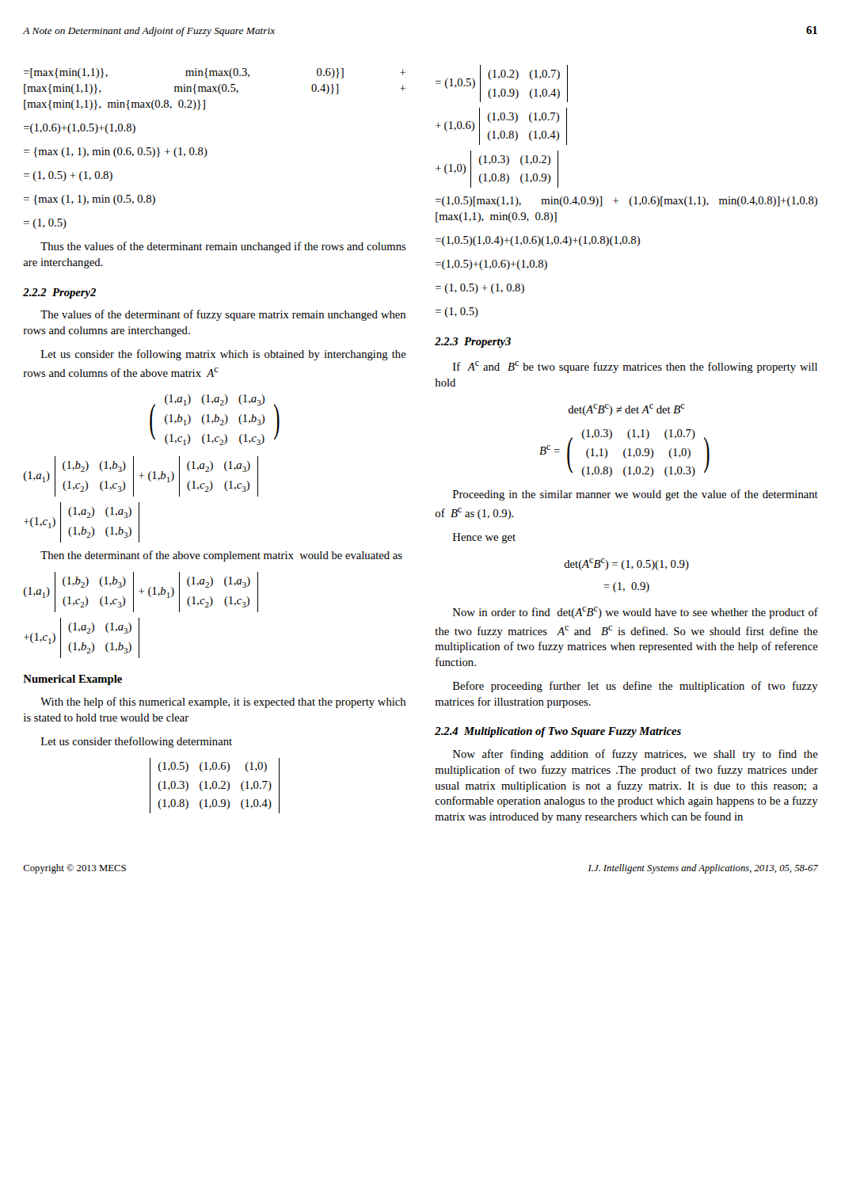A Note on Determinant and Adjoint of Fuzzy Square Matrix 61
=[max{min(1,1)}, min{max(0.3, 0.6)}] + [max{min(1,1)}, min{max(0.5, 0.4)}] + [max{min(1,1)}, min{max(0.8, 0.2)}]
=(1,0.6)+(1,0.5)+(1,0.8)
= {max (1, 1), min (0.6, 0.5)} + (1, 0.8)
= (1, 0.5) + (1, 0.8)
= {max (1, 1), min (0.5, 0.8)
= (1, 0.5)
Thus the values of the determinant remain unchanged if the rows and columns are interchanged.
2.2.2 Propery2
The values of the determinant of fuzzy square matrix remain unchanged when rows and columns are interchanged.
Let us consider the following matrix which is obtained by interchanging the rows and columns of the above matrix Ac
(
| (1, a 1 ) | (1, a 2 ) | (1, a 3 ) |
| (1, b 1 ) | (1, b 2 ) | (1, b 3 ) |
| (1, c 1 ) | (1, c 2 ) | (1, c 3 ) |
)
(1,a 1)
| (1, b 2 ) | (1, b 3 ) |
| (1, c 2 ) | (1, c 3 ) |
+ (1,b 1)
| (1, a 2 ) | (1, a 3 ) |
| (1, c 2 ) | (1, c 3 ) |
+(1,c 1)
| (1, a 2 ) | (1, a 3 ) |
| (1, b 2 ) | (1, b 3 ) |
Then the determinant of the above complement matrix would be evaluated as
(1,a 1)
| (1, b 2 ) | (1, b 3 ) |
| (1, c 2 ) | (1, c 3 ) |
+ (1,b 1)
| (1, a 2 ) | (1, a 3 ) |
| (1, c 2 ) | (1, c 3 ) |
+(1,c 1)
| (1, a 2 ) | (1, a 3 ) |
| (1, b 2 ) | (1, b 3 ) |
Numerical Example
With the help of this numerical example, it is expected that the property which is stated to hold true would be clear
Let us consider thefollowing determinant
| (1,0.5) | (1,0.6) | (1,0) |
| (1,0.3) | (1,0.2) | (1,0.7) |
| (1,0.8) | (1,0.9) | (1,0.4) |
= (1,0.5)
| (1,0.2) | (1,0.7) |
| (1,0.9) | (1,0.4) |
+(1,0.6)
| (1,0.3) | (1,0.7) |
| (1,0.8) | (1,0.4) |
+(1,0)
| (1,0.3) | (1,0.2) |
| (1,0.8) | (1,0.9) |
=(1,0.5)[max(1,1), min(0.4,0.9)] + (1,0.6)[max(1,1), min(0.4,0.8)]+(1,0.8)[max(1,1), min(0.9, 0.8)]
=(1,0.5)(1,0.4)+(1,0.6)(1,0.4)+(1,0.8)(1,0.8)
=(1,0.5)+(1,0.6)+(1,0.8)
= (1, 0.5) + (1, 0.8)
= (1, 0.5)
2.2.3 Property3
If Ac and Bc be two square fuzzy matrices then the following property will hold
det(AcBc) ≠ det Ac det Bc
Bc = (
| (1,0.3) | (1,1) | (1,0.7) |
| (1,1) | (1,0.9) | (1,0) |
| (1,0.8) | (1,0.2) | (1,0.3) |
)
Proceeding in the similar manner we would get the value of the determinant of Bc as (1, 0.9).
Hence we get
det(AcBc) = (1, 0.5)(1, 0.9)
= (1, 0.9)
Now in order to find det(AcBc) we would have to see whether the product of the two fuzzy matrices Ac and Bc is defined. So we should first define the multiplication of two fuzzy matrices when represented with the help of reference function.
Before proceeding further let us define the multiplication of two fuzzy matrices for illustration purposes.
2.2.4 Multiplication of Two Square Fuzzy Matrices
Now after finding addition of fuzzy matrices, we shall try to find the multiplication of two fuzzy matrices .The product of two fuzzy matrices under usual matrix multiplication is not a fuzzy matrix. It is due to this reason; a conformable operation analogus to the product which again happens to be a fuzzy matrix was introduced by many researchers which can be found in
Copyright © 2013 MECS I.J. Intelligent Systems and Applications, 2013, 05, 58-67